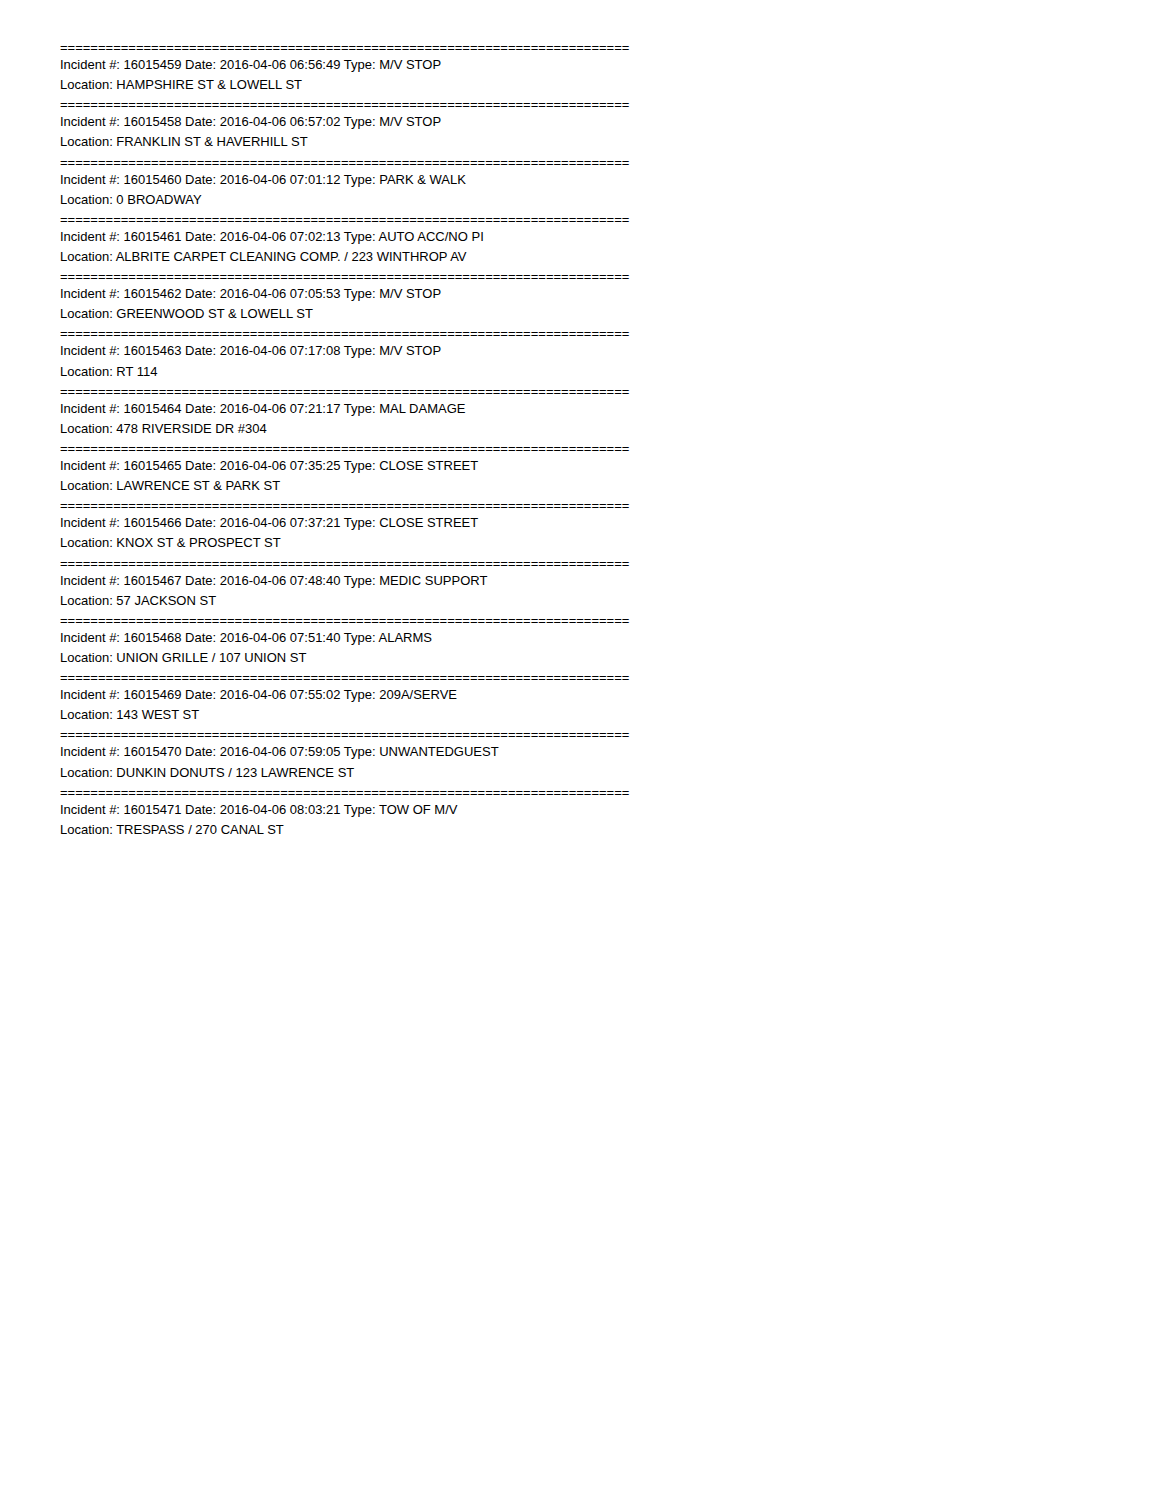===========================================================================
Incident #: 16015459 Date: 2016-04-06 06:56:49 Type: M/V STOP
Location: HAMPSHIRE ST & LOWELL ST
===========================================================================
Incident #: 16015458 Date: 2016-04-06 06:57:02 Type: M/V STOP
Location: FRANKLIN ST & HAVERHILL ST
===========================================================================
Incident #: 16015460 Date: 2016-04-06 07:01:12 Type: PARK & WALK
Location: 0 BROADWAY
===========================================================================
Incident #: 16015461 Date: 2016-04-06 07:02:13 Type: AUTO ACC/NO PI
Location: ALBRITE CARPET CLEANING COMP. / 223 WINTHROP AV
===========================================================================
Incident #: 16015462 Date: 2016-04-06 07:05:53 Type: M/V STOP
Location: GREENWOOD ST & LOWELL ST
===========================================================================
Incident #: 16015463 Date: 2016-04-06 07:17:08 Type: M/V STOP
Location: RT 114
===========================================================================
Incident #: 16015464 Date: 2016-04-06 07:21:17 Type: MAL DAMAGE
Location: 478 RIVERSIDE DR #304
===========================================================================
Incident #: 16015465 Date: 2016-04-06 07:35:25 Type: CLOSE STREET
Location: LAWRENCE ST & PARK ST
===========================================================================
Incident #: 16015466 Date: 2016-04-06 07:37:21 Type: CLOSE STREET
Location: KNOX ST & PROSPECT ST
===========================================================================
Incident #: 16015467 Date: 2016-04-06 07:48:40 Type: MEDIC SUPPORT
Location: 57 JACKSON ST
===========================================================================
Incident #: 16015468 Date: 2016-04-06 07:51:40 Type: ALARMS
Location: UNION GRILLE / 107 UNION ST
===========================================================================
Incident #: 16015469 Date: 2016-04-06 07:55:02 Type: 209A/SERVE
Location: 143 WEST ST
===========================================================================
Incident #: 16015470 Date: 2016-04-06 07:59:05 Type: UNWANTEDGUEST
Location: DUNKIN DONUTS / 123 LAWRENCE ST
===========================================================================
Incident #: 16015471 Date: 2016-04-06 08:03:21 Type: TOW OF M/V
Location: TRESPASS / 270 CANAL ST